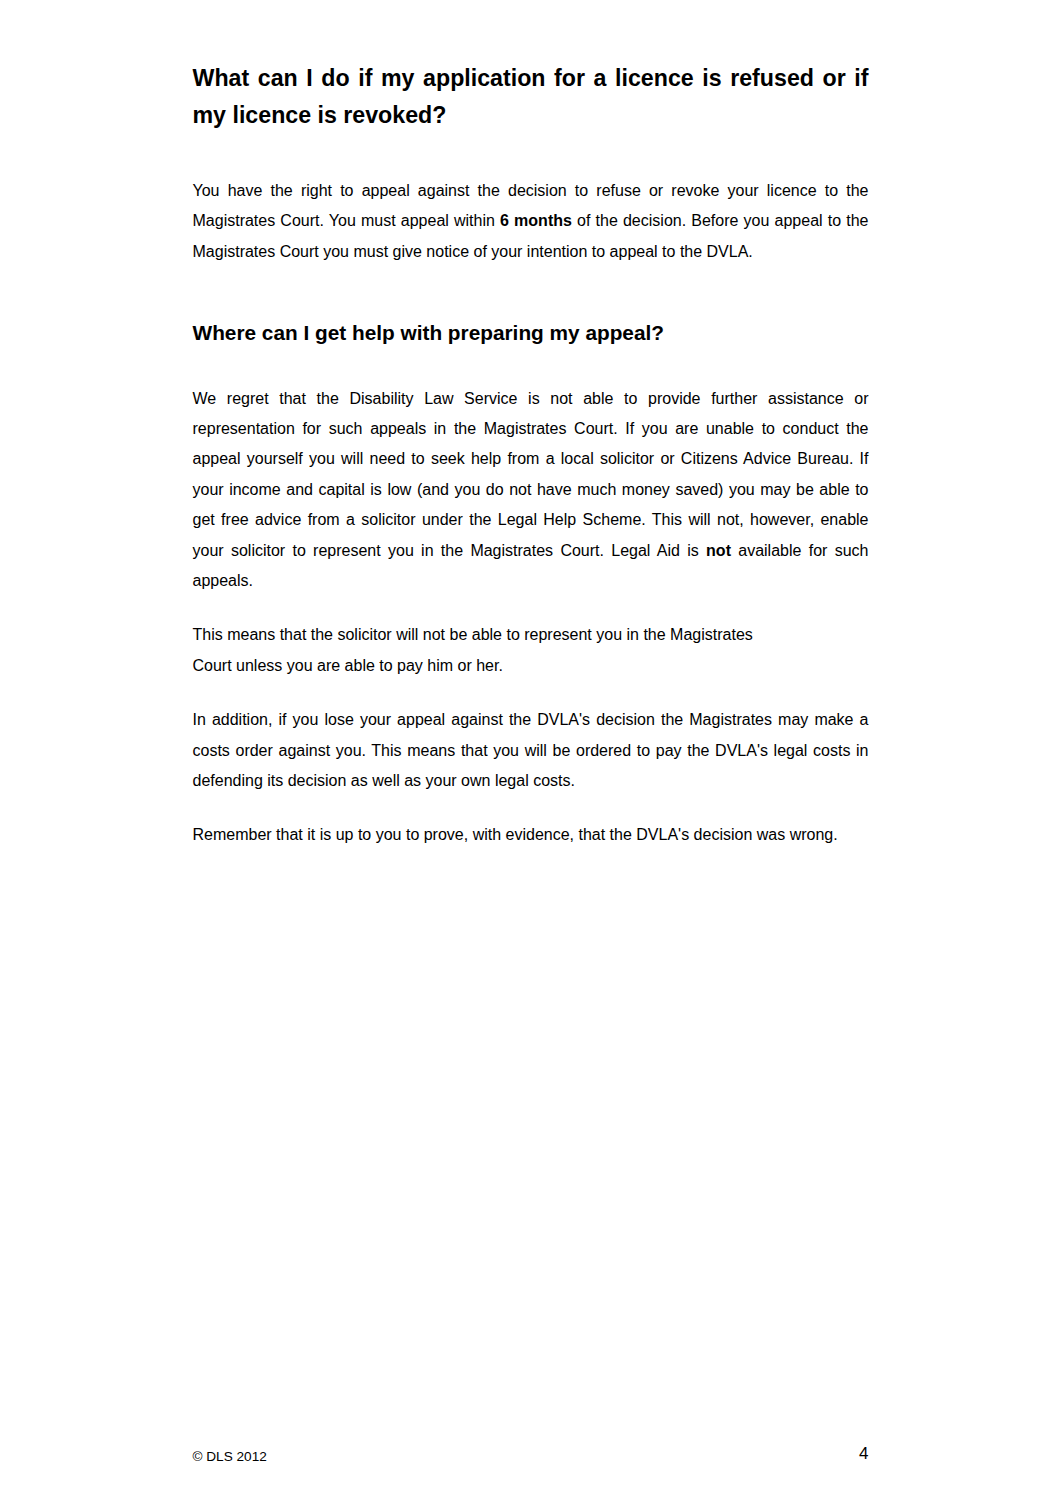What can I do if my application for a licence is refused or if my licence is revoked?
You have the right to appeal against the decision to refuse or revoke your licence to the Magistrates Court. You must appeal within 6 months of the decision. Before you appeal to the Magistrates Court you must give notice of your intention to appeal to the DVLA.
Where can I get help with preparing my appeal?
We regret that the Disability Law Service is not able to provide further assistance or representation for such appeals in the Magistrates Court. If you are unable to conduct the appeal yourself you will need to seek help from a local solicitor or Citizens Advice Bureau. If your income and capital is low (and you do not have much money saved) you may be able to get free advice from a solicitor under the Legal Help Scheme. This will not, however, enable your solicitor to represent you in the Magistrates Court. Legal Aid is not available for such appeals.
This means that the solicitor will not be able to represent you in the Magistrates
Court unless you are able to pay him or her.
In addition, if you lose your appeal against the DVLA's decision the Magistrates may make a costs order against you. This means that you will be ordered to pay the DVLA's legal costs in defending its decision as well as your own legal costs.
Remember that it is up to you to prove, with evidence, that the DVLA's decision was wrong.
© DLS 2012 4